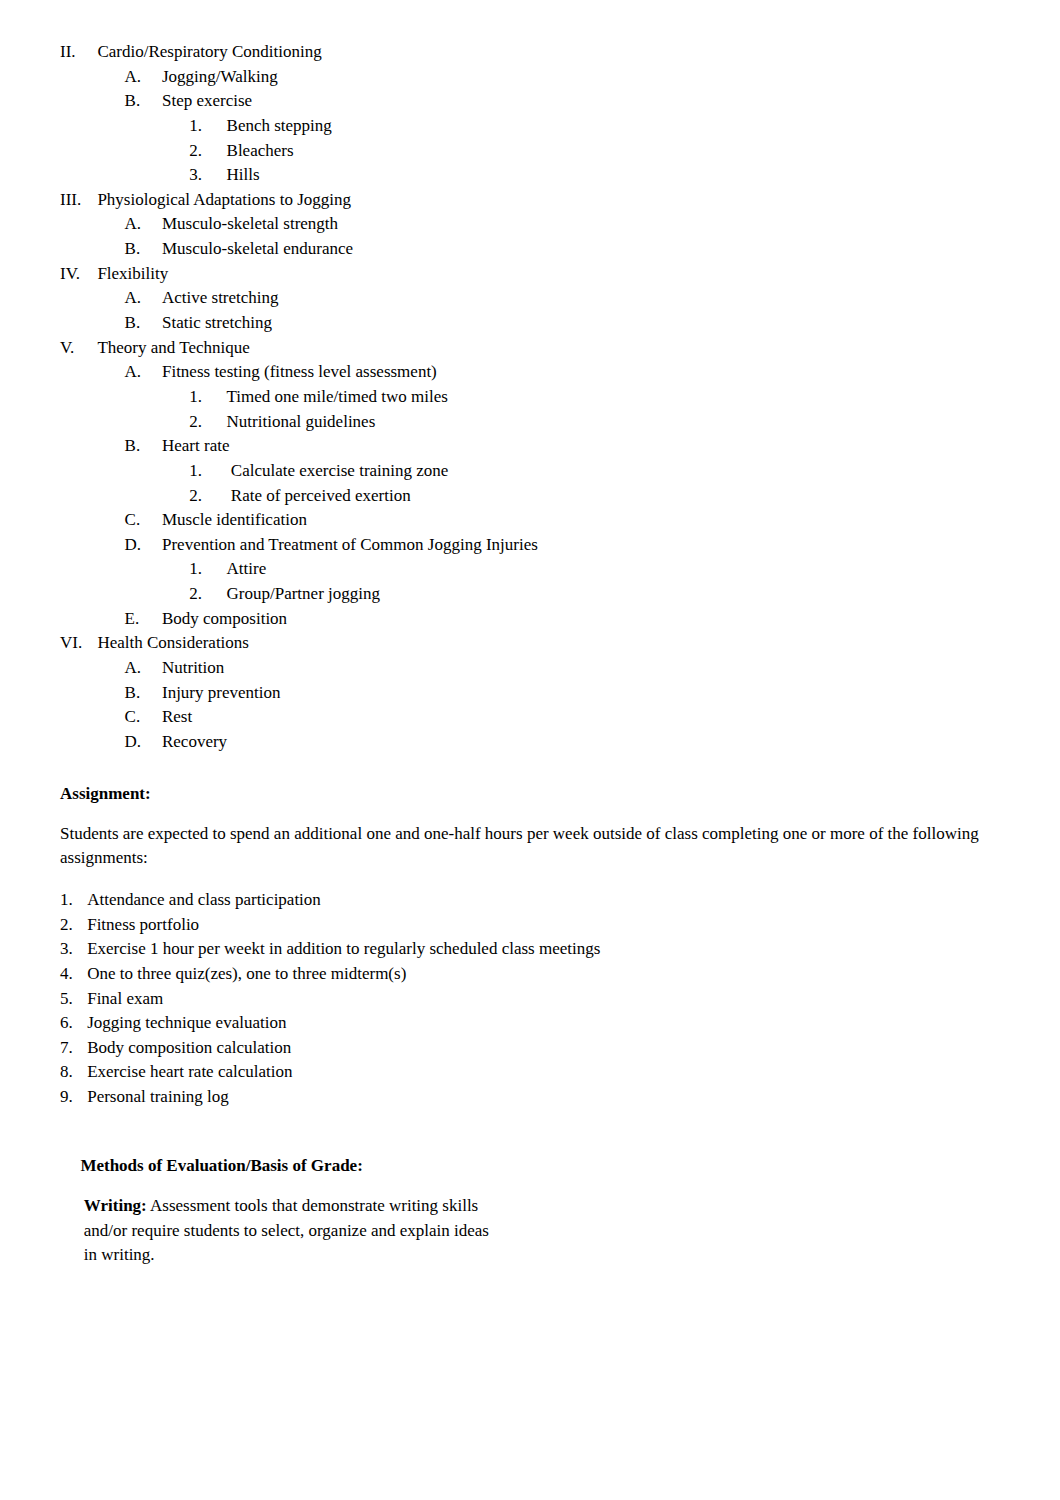II. Cardio/Respiratory Conditioning
A. Jogging/Walking
B. Step exercise
1. Bench stepping
2. Bleachers
3. Hills
III. Physiological Adaptations to Jogging
A. Musculo-skeletal strength
B. Musculo-skeletal endurance
IV. Flexibility
A. Active stretching
B. Static stretching
V. Theory and Technique
A. Fitness testing (fitness level assessment)
1. Timed one mile/timed two miles
2. Nutritional guidelines
B. Heart rate
1. Calculate exercise training zone
2. Rate of perceived exertion
C. Muscle identification
D. Prevention and Treatment of Common Jogging Injuries
1. Attire
2. Group/Partner jogging
E. Body composition
VI. Health Considerations
A. Nutrition
B. Injury prevention
C. Rest
D. Recovery
Assignment:
Students are expected to spend an additional one and one-half hours per week outside of class completing one or more of the following assignments:
1. Attendance and class participation
2. Fitness portfolio
3. Exercise 1 hour per weekt in addition to regularly scheduled class meetings
4. One to three quiz(zes), one to three midterm(s)
5. Final exam
6. Jogging technique evaluation
7. Body composition calculation
8. Exercise heart rate calculation
9. Personal training log
Methods of Evaluation/Basis of Grade:
Writing: Assessment tools that demonstrate writing skills
and/or require students to select, organize and explain ideas
in writing.